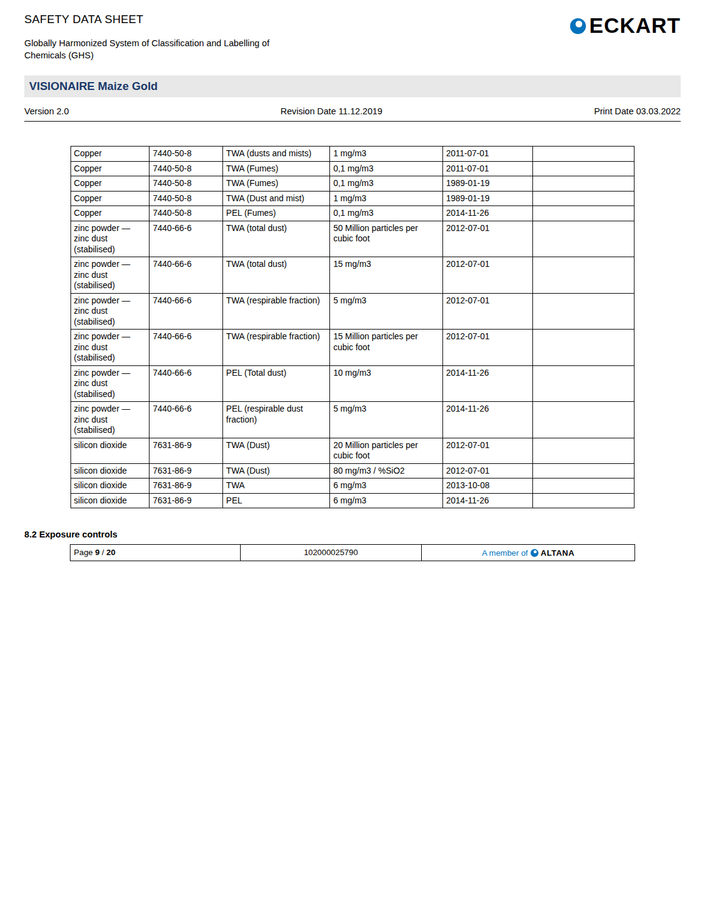SAFETY DATA SHEET
Globally Harmonized System of Classification and Labelling of Chemicals (GHS)
ECKART
VISIONAIRE Maize Gold
Version 2.0
Revision Date 11.12.2019
Print Date 03.03.2022
| Copper | 7440-50-8 | TWA (dusts and mists) | 1 mg/m3 | 2011-07-01 | |
| Copper | 7440-50-8 | TWA (Fumes) | 0,1 mg/m3 | 2011-07-01 | |
| Copper | 7440-50-8 | TWA (Fumes) | 0,1 mg/m3 | 1989-01-19 | |
| Copper | 7440-50-8 | TWA (Dust and mist) | 1 mg/m3 | 1989-01-19 | |
| Copper | 7440-50-8 | PEL (Fumes) | 0,1 mg/m3 | 2014-11-26 | |
| zinc powder — zinc dust (stabilised) | 7440-66-6 | TWA (total dust) | 50 Million particles per cubic foot | 2012-07-01 | |
| zinc powder — zinc dust (stabilised) | 7440-66-6 | TWA (total dust) | 15 mg/m3 | 2012-07-01 | |
| zinc powder — zinc dust (stabilised) | 7440-66-6 | TWA (respirable fraction) | 5 mg/m3 | 2012-07-01 | |
| zinc powder — zinc dust (stabilised) | 7440-66-6 | TWA (respirable fraction) | 15 Million particles per cubic foot | 2012-07-01 | |
| zinc powder — zinc dust (stabilised) | 7440-66-6 | PEL (Total dust) | 10 mg/m3 | 2014-11-26 | |
| zinc powder — zinc dust (stabilised) | 7440-66-6 | PEL (respirable dust fraction) | 5 mg/m3 | 2014-11-26 | |
| silicon dioxide | 7631-86-9 | TWA (Dust) | 20 Million particles per cubic foot | 2012-07-01 | |
| silicon dioxide | 7631-86-9 | TWA (Dust) | 80 mg/m3 / %SiO2 | 2012-07-01 | |
| silicon dioxide | 7631-86-9 | TWA | 6 mg/m3 | 2013-10-08 | |
| silicon dioxide | 7631-86-9 | PEL | 6 mg/m3 | 2014-11-26 | |
8.2 Exposure controls
Page 9 / 20
102000025790
A member of ALTANA